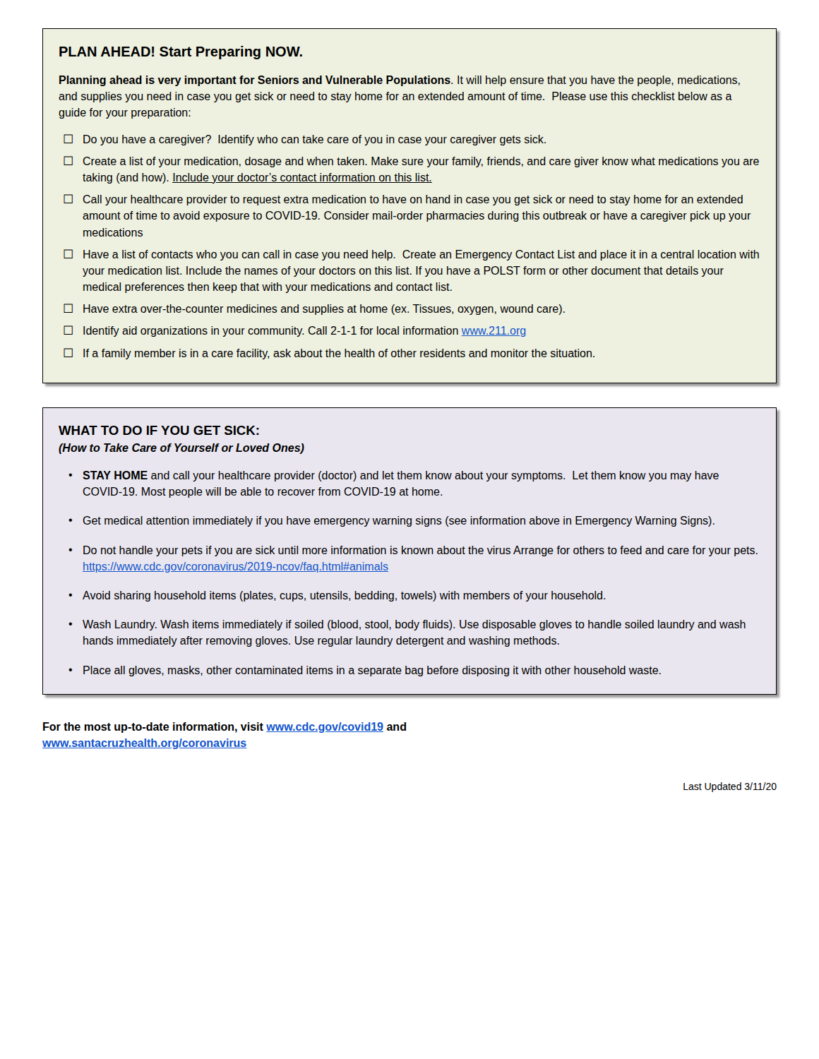PLAN AHEAD! Start Preparing NOW.
Planning ahead is very important for Seniors and Vulnerable Populations. It will help ensure that you have the people, medications, and supplies you need in case you get sick or need to stay home for an extended amount of time. Please use this checklist below as a guide for your preparation:
Do you have a caregiver? Identify who can take care of you in case your caregiver gets sick.
Create a list of your medication, dosage and when taken. Make sure your family, friends, and care giver know what medications you are taking (and how). Include your doctor’s contact information on this list.
Call your healthcare provider to request extra medication to have on hand in case you get sick or need to stay home for an extended amount of time to avoid exposure to COVID-19. Consider mail-order pharmacies during this outbreak or have a caregiver pick up your medications
Have a list of contacts who you can call in case you need help. Create an Emergency Contact List and place it in a central location with your medication list. Include the names of your doctors on this list. If you have a POLST form or other document that details your medical preferences then keep that with your medications and contact list.
Have extra over-the-counter medicines and supplies at home (ex. Tissues, oxygen, wound care).
Identify aid organizations in your community. Call 2-1-1 for local information www.211.org
If a family member is in a care facility, ask about the health of other residents and monitor the situation.
WHAT TO DO IF YOU GET SICK:
(How to Take Care of Yourself or Loved Ones)
STAY HOME and call your healthcare provider (doctor) and let them know about your symptoms. Let them know you may have COVID-19. Most people will be able to recover from COVID-19 at home.
Get medical attention immediately if you have emergency warning signs (see information above in Emergency Warning Signs).
Do not handle your pets if you are sick until more information is known about the virus Arrange for others to feed and care for your pets. https://www.cdc.gov/coronavirus/2019-ncov/faq.html#animals
Avoid sharing household items (plates, cups, utensils, bedding, towels) with members of your household.
Wash Laundry. Wash items immediately if soiled (blood, stool, body fluids). Use disposable gloves to handle soiled laundry and wash hands immediately after removing gloves. Use regular laundry detergent and washing methods.
Place all gloves, masks, other contaminated items in a separate bag before disposing it with other household waste.
For the most up-to-date information, visit www.cdc.gov/covid19 and
www.santacruzhealth.org/coronavirus
Last Updated 3/11/20